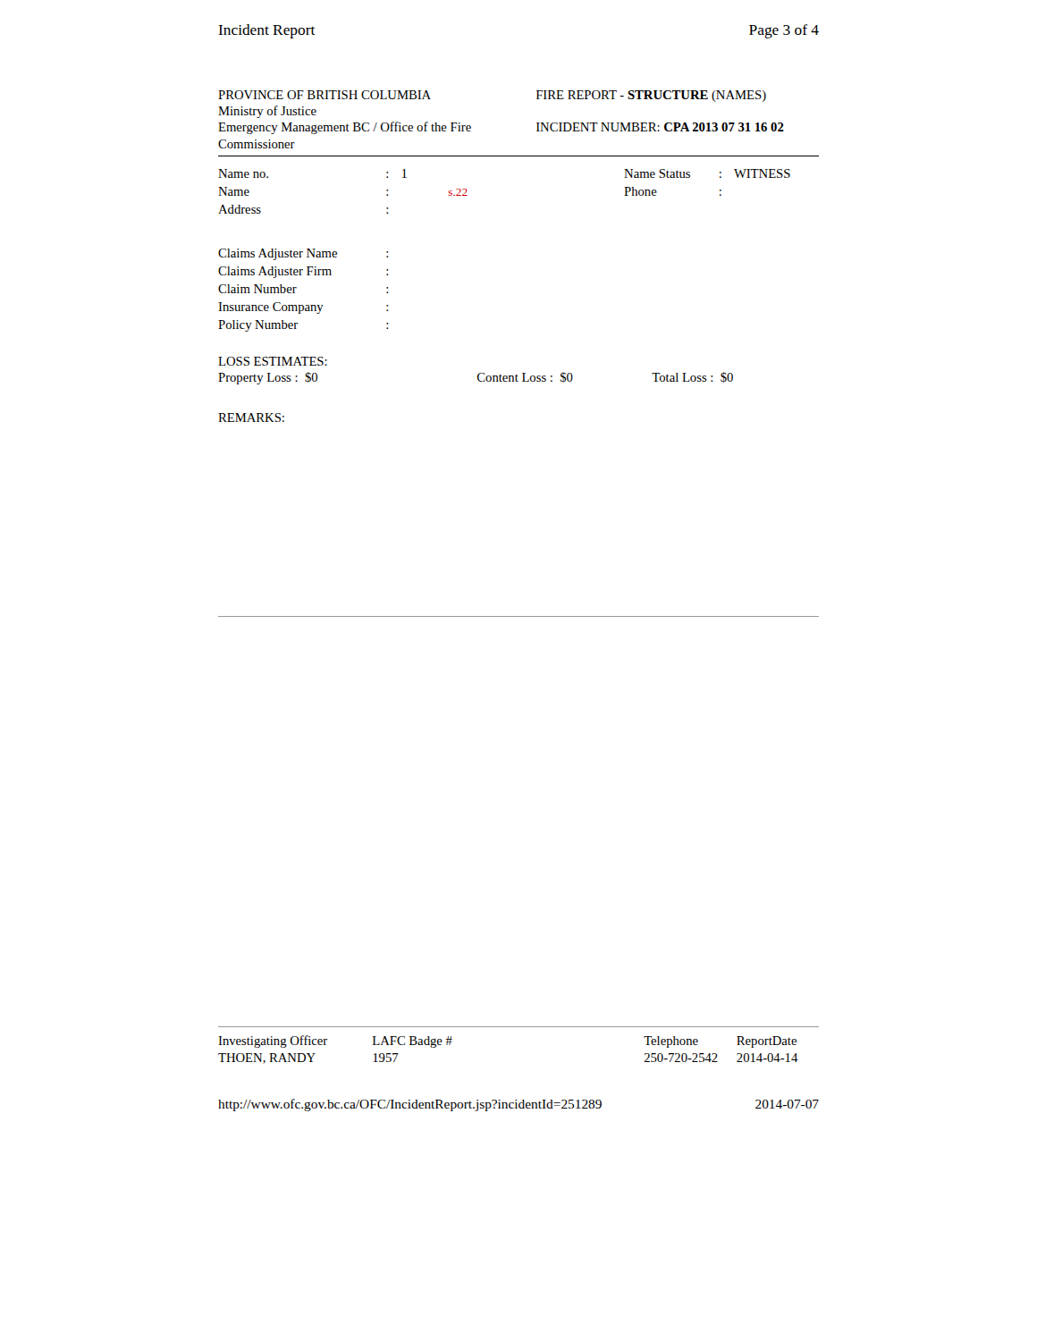Incident Report
Page 3 of 4
PROVINCE OF BRITISH COLUMBIA
Ministry of Justice
Emergency Management BC / Office of the Fire Commissioner
FIRE REPORT - STRUCTURE (NAMES)
INCIDENT NUMBER: CPA 2013 07 31 16 02
| Name no. | : | 1 | Name Status | : | WITNESS |
| Name | : | s.22 | Phone | : | |
| Address | : | | | | |
| Claims Adjuster Name | : | |
| Claims Adjuster Firm | : | |
| Claim Number | : | |
| Insurance Company | : | |
| Policy Number | : | |
LOSS ESTIMATES:
Property Loss : $0
Content Loss : $0
Total Loss : $0
REMARKS:
| Investigating Officer | LAFC Badge # | Telephone | ReportDate |
| THOEN, RANDY | 1957 | 250-720-2542 | 2014-04-14 |
http://www.ofc.gov.bc.ca/OFC/IncidentReport.jsp?incidentId=251289
2014-07-07